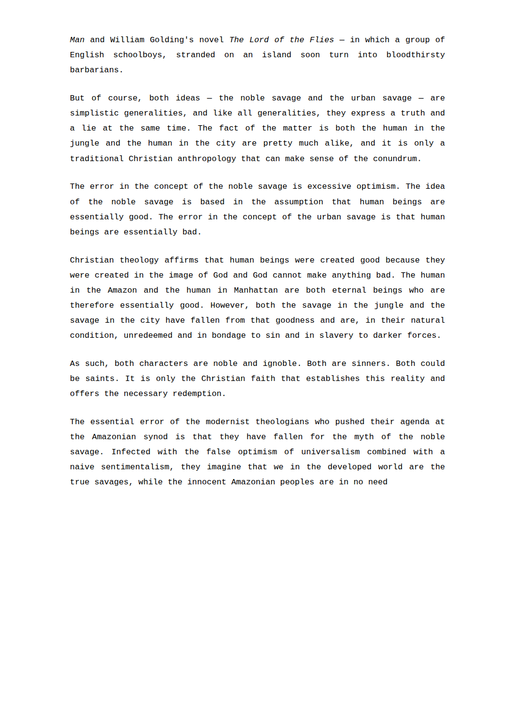Man and William Golding's novel The Lord of the Flies — in which a group of English schoolboys, stranded on an island soon turn into bloodthirsty barbarians.
But of course, both ideas — the noble savage and the urban savage — are simplistic generalities, and like all generalities, they express a truth and a lie at the same time. The fact of the matter is both the human in the jungle and the human in the city are pretty much alike, and it is only a traditional Christian anthropology that can make sense of the conundrum.
The error in the concept of the noble savage is excessive optimism. The idea of the noble savage is based in the assumption that human beings are essentially good. The error in the concept of the urban savage is that human beings are essentially bad.
Christian theology affirms that human beings were created good because they were created in the image of God and God cannot make anything bad. The human in the Amazon and the human in Manhattan are both eternal beings who are therefore essentially good. However, both the savage in the jungle and the savage in the city have fallen from that goodness and are, in their natural condition, unredeemed and in bondage to sin and in slavery to darker forces.
As such, both characters are noble and ignoble. Both are sinners. Both could be saints. It is only the Christian faith that establishes this reality and offers the necessary redemption.
The essential error of the modernist theologians who pushed their agenda at the Amazonian synod is that they have fallen for the myth of the noble savage. Infected with the false optimism of universalism combined with a naive sentimentalism, they imagine that we in the developed world are the true savages, while the innocent Amazonian peoples are in no need